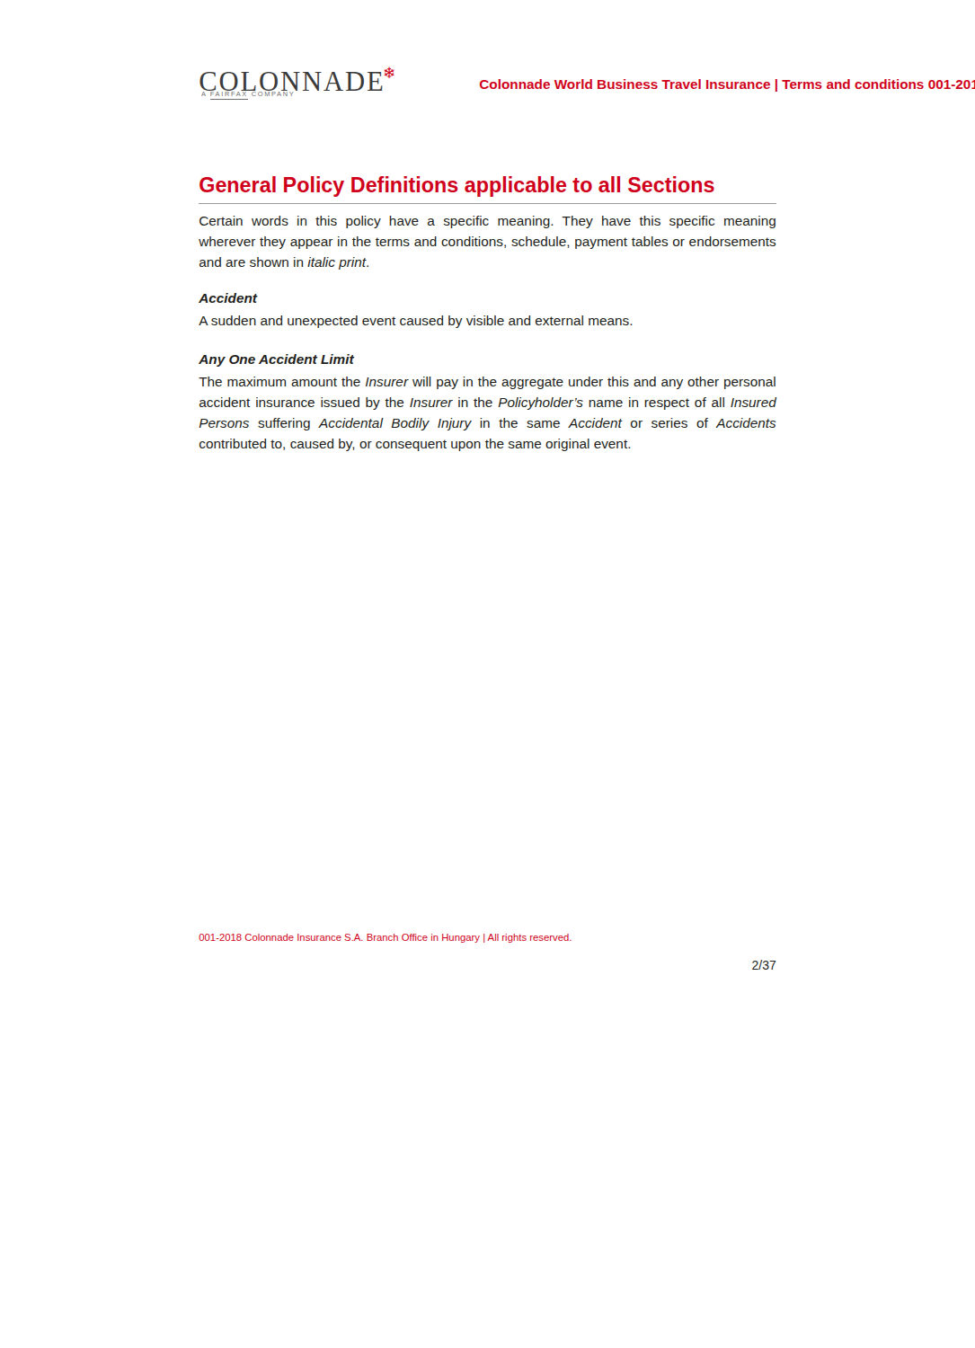COLONNADE❄
A FAIRFAX COMPANY
Colonnade World Business Travel Insurance | Terms and conditions 001-2018
General Policy Definitions applicable to all Sections
Certain words in this policy have a specific meaning. They have this specific meaning wherever they appear in the terms and conditions, schedule, payment tables or endorsements and are shown in italic print.
Accident
A sudden and unexpected event caused by visible and external means.
Any One Accident Limit
The maximum amount the Insurer will pay in the aggregate under this and any other personal accident insurance issued by the Insurer in the Policyholder’s name in respect of all Insured Persons suffering Accidental Bodily Injury in the same Accident or series of Accidents contributed to, caused by, or consequent upon the same original event.
001-2018 Colonnade Insurance S.A. Branch Office in Hungary | All rights reserved.
2/37